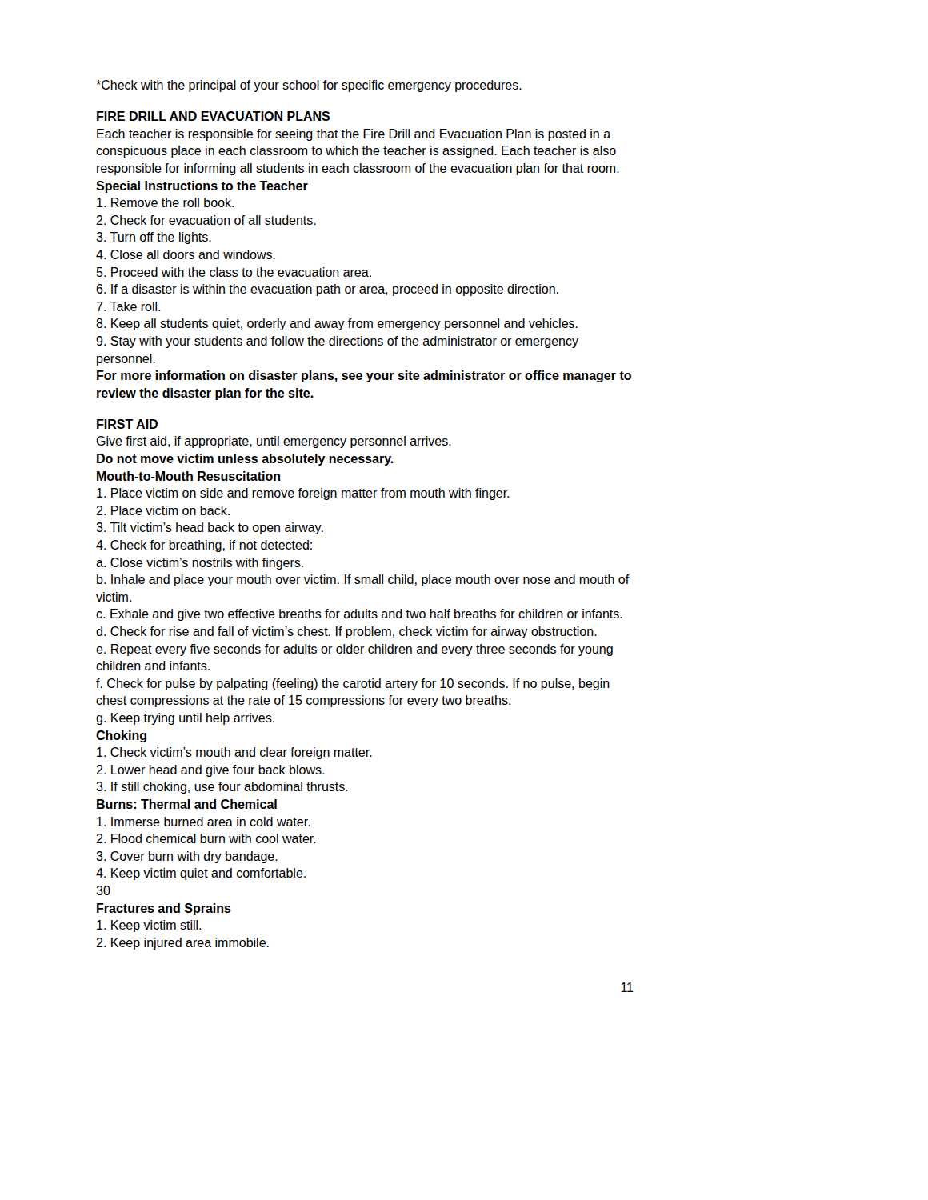*Check with the principal of your school for specific emergency procedures.
FIRE DRILL AND EVACUATION PLANS
Each teacher is responsible for seeing that the Fire Drill and Evacuation Plan is posted in a conspicuous place in each classroom to which the teacher is assigned. Each teacher is also responsible for informing all students in each classroom of the evacuation plan for that room.
Special Instructions to the Teacher
1. Remove the roll book.
2. Check for evacuation of all students.
3. Turn off the lights.
4. Close all doors and windows.
5. Proceed with the class to the evacuation area.
6. If a disaster is within the evacuation path or area, proceed in opposite direction.
7. Take roll.
8. Keep all students quiet, orderly and away from emergency personnel and vehicles.
9. Stay with your students and follow the directions of the administrator or emergency personnel.
For more information on disaster plans, see your site administrator or office manager to review the disaster plan for the site.
FIRST AID
Give first aid, if appropriate, until emergency personnel arrives.
Do not move victim unless absolutely necessary.
Mouth-to-Mouth Resuscitation
1. Place victim on side and remove foreign matter from mouth with finger.
2. Place victim on back.
3. Tilt victim’s head back to open airway.
4. Check for breathing, if not detected:
a. Close victim’s nostrils with fingers.
b. Inhale and place your mouth over victim. If small child, place mouth over nose and mouth of victim.
c. Exhale and give two effective breaths for adults and two half breaths for children or infants.
d. Check for rise and fall of victim’s chest. If problem, check victim for airway obstruction.
e. Repeat every five seconds for adults or older children and every three seconds for young children and infants.
f. Check for pulse by palpating (feeling) the carotid artery for 10 seconds. If no pulse, begin chest compressions at the rate of 15 compressions for every two breaths.
g. Keep trying until help arrives.
Choking
1. Check victim’s mouth and clear foreign matter.
2. Lower head and give four back blows.
3. If still choking, use four abdominal thrusts.
Burns: Thermal and Chemical
1. Immerse burned area in cold water.
2. Flood chemical burn with cool water.
3. Cover burn with dry bandage.
4. Keep victim quiet and comfortable.
30
Fractures and Sprains
1. Keep victim still.
2. Keep injured area immobile.
11